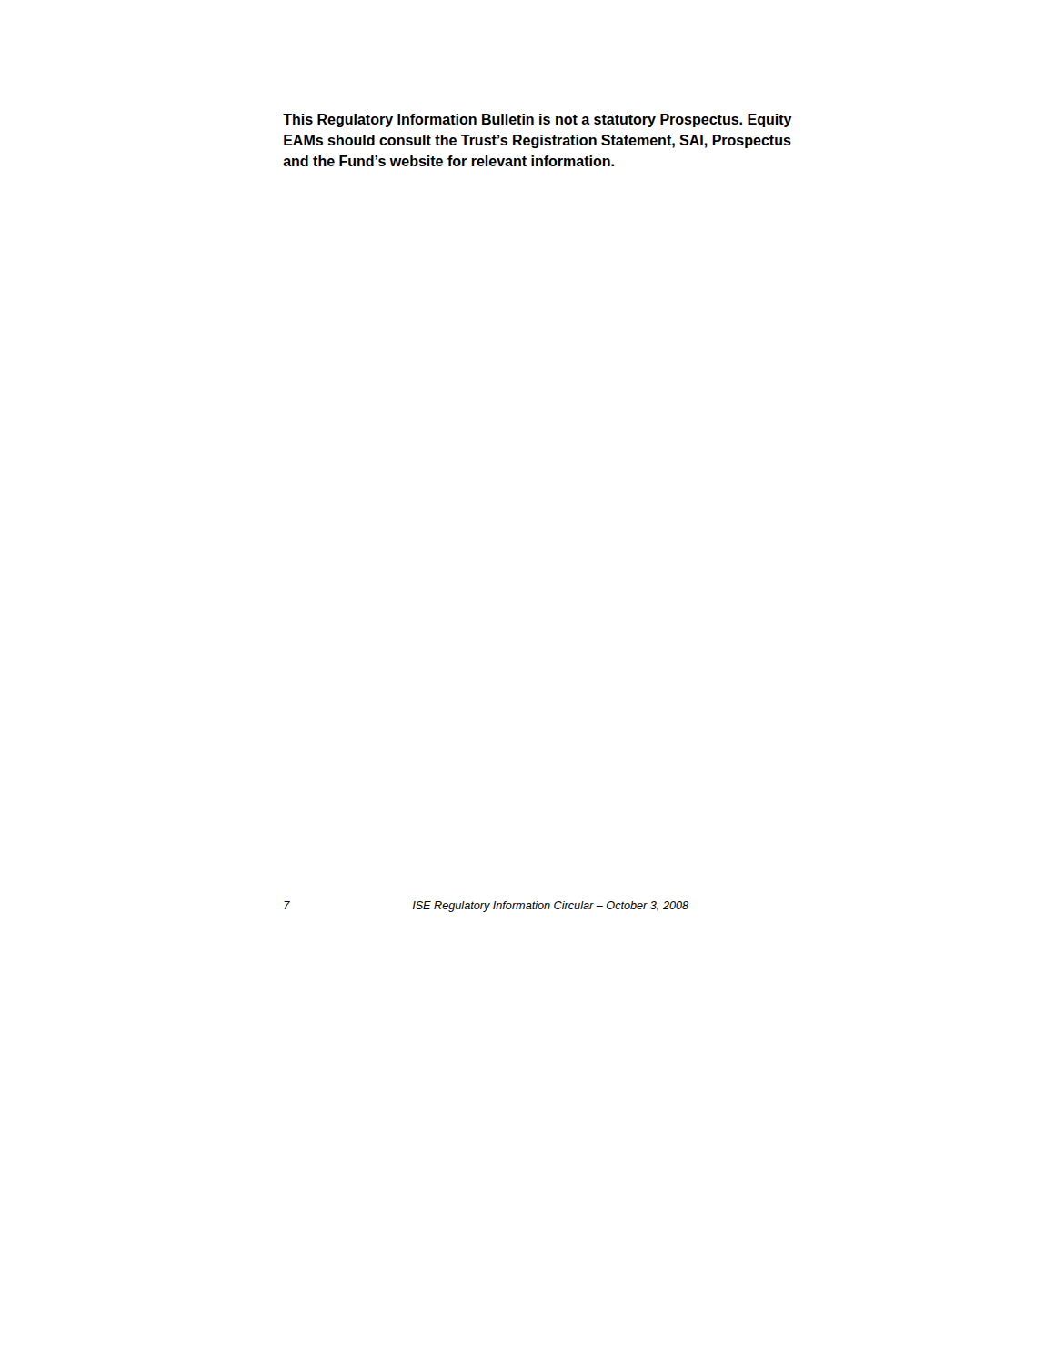This Regulatory Information Bulletin is not a statutory Prospectus. Equity EAMs should consult the Trust’s Registration Statement, SAI, Prospectus and the Fund’s website for relevant information.
7
ISE Regulatory Information Circular – October 3, 2008